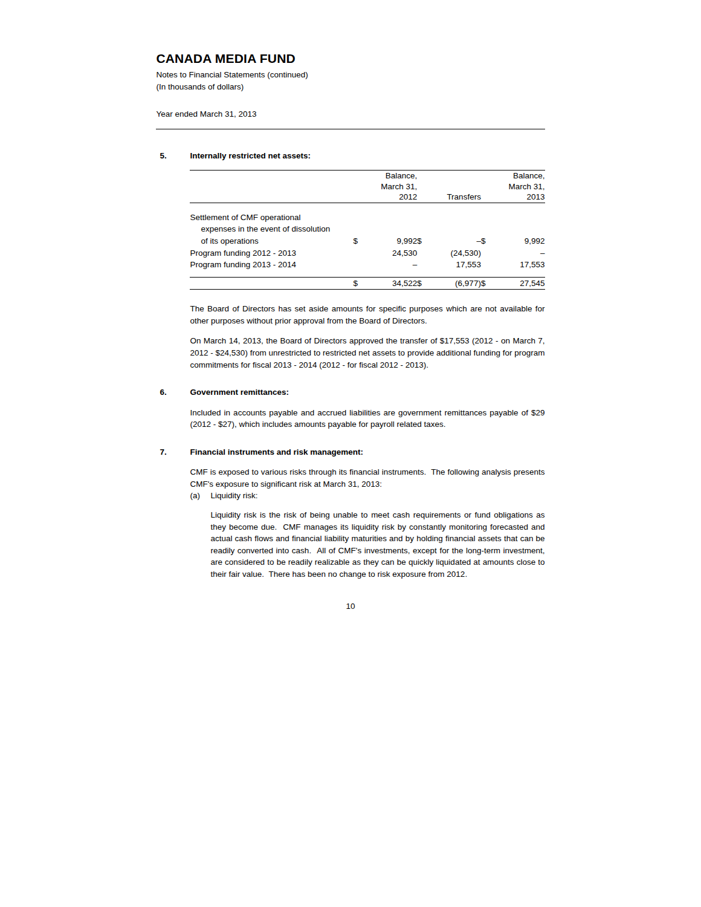CANADA MEDIA FUND
Notes to Financial Statements (continued)
(In thousands of dollars)
Year ended March 31, 2013
5.
Internally restricted net assets:
| | Balance, | | Balance, |
| | March 31, | | March 31, |
| | 2012 | Transfers | 2013 |
| Settlement of CMF operational | | | | | | |
| expenses in the event of dissolution | | | | | | |
| of its operations | $ | 9,992 | $ | – | $ | 9,992 |
| Program funding 2012 - 2013 | | 24,530 | | (24,530) | | – |
| Program funding 2013 - 2014 | | – | | 17,553 | | 17,553 |
| | $ | 34,522 | $ | (6,977) | $ | 27,545 |
The Board of Directors has set aside amounts for specific purposes which are not available for other purposes without prior approval from the Board of Directors.
On March 14, 2013, the Board of Directors approved the transfer of $17,553 (2012 - on March 7, 2012 - $24,530) from unrestricted to restricted net assets to provide additional funding for program commitments for fiscal 2013 - 2014 (2012 - for fiscal 2012 - 2013).
6.
Government remittances:
Included in accounts payable and accrued liabilities are government remittances payable of $29 (2012 - $27), which includes amounts payable for payroll related taxes.
7.
Financial instruments and risk management:
CMF is exposed to various risks through its financial instruments. The following analysis presents CMF's exposure to significant risk at March 31, 2013:
(a)
Liquidity risk:
Liquidity risk is the risk of being unable to meet cash requirements or fund obligations as they become due. CMF manages its liquidity risk by constantly monitoring forecasted and actual cash flows and financial liability maturities and by holding financial assets that can be readily converted into cash. All of CMF's investments, except for the long-term investment, are considered to be readily realizable as they can be quickly liquidated at amounts close to their fair value. There has been no change to risk exposure from 2012.
10